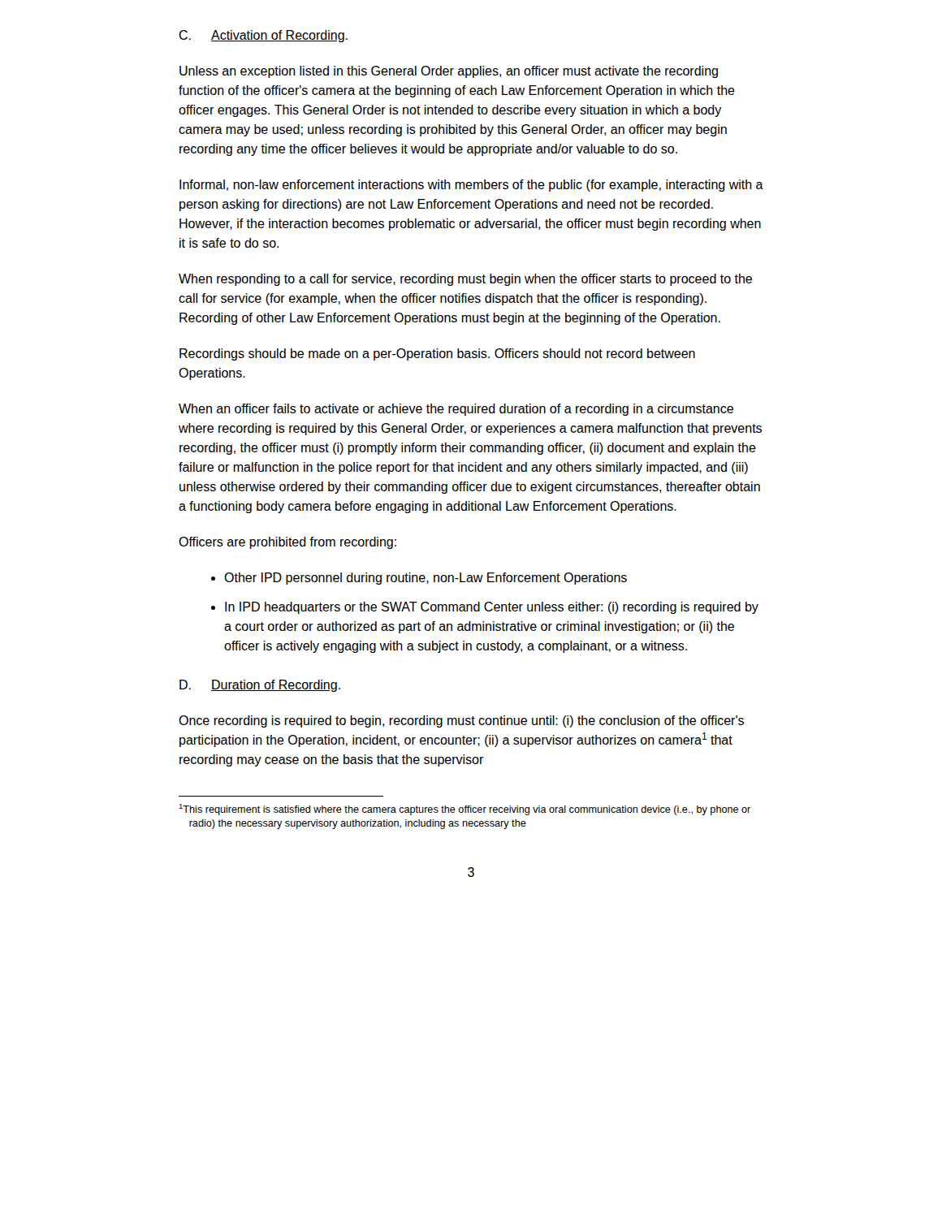C. Activation of Recording.
Unless an exception listed in this General Order applies, an officer must activate the recording function of the officer's camera at the beginning of each Law Enforcement Operation in which the officer engages. This General Order is not intended to describe every situation in which a body camera may be used; unless recording is prohibited by this General Order, an officer may begin recording any time the officer believes it would be appropriate and/or valuable to do so.
Informal, non-law enforcement interactions with members of the public (for example, interacting with a person asking for directions) are not Law Enforcement Operations and need not be recorded. However, if the interaction becomes problematic or adversarial, the officer must begin recording when it is safe to do so.
When responding to a call for service, recording must begin when the officer starts to proceed to the call for service (for example, when the officer notifies dispatch that the officer is responding). Recording of other Law Enforcement Operations must begin at the beginning of the Operation.
Recordings should be made on a per-Operation basis. Officers should not record between Operations.
When an officer fails to activate or achieve the required duration of a recording in a circumstance where recording is required by this General Order, or experiences a camera malfunction that prevents recording, the officer must (i) promptly inform their commanding officer, (ii) document and explain the failure or malfunction in the police report for that incident and any others similarly impacted, and (iii) unless otherwise ordered by their commanding officer due to exigent circumstances, thereafter obtain a functioning body camera before engaging in additional Law Enforcement Operations.
Officers are prohibited from recording:
Other IPD personnel during routine, non-Law Enforcement Operations
In IPD headquarters or the SWAT Command Center unless either: (i) recording is required by a court order or authorized as part of an administrative or criminal investigation; or (ii) the officer is actively engaging with a subject in custody, a complainant, or a witness.
D. Duration of Recording.
Once recording is required to begin, recording must continue until: (i) the conclusion of the officer's participation in the Operation, incident, or encounter; (ii) a supervisor authorizes on camera1 that recording may cease on the basis that the supervisor
1This requirement is satisfied where the camera captures the officer receiving via oral communication device (i.e., by phone or radio) the necessary supervisory authorization, including as necessary the
3